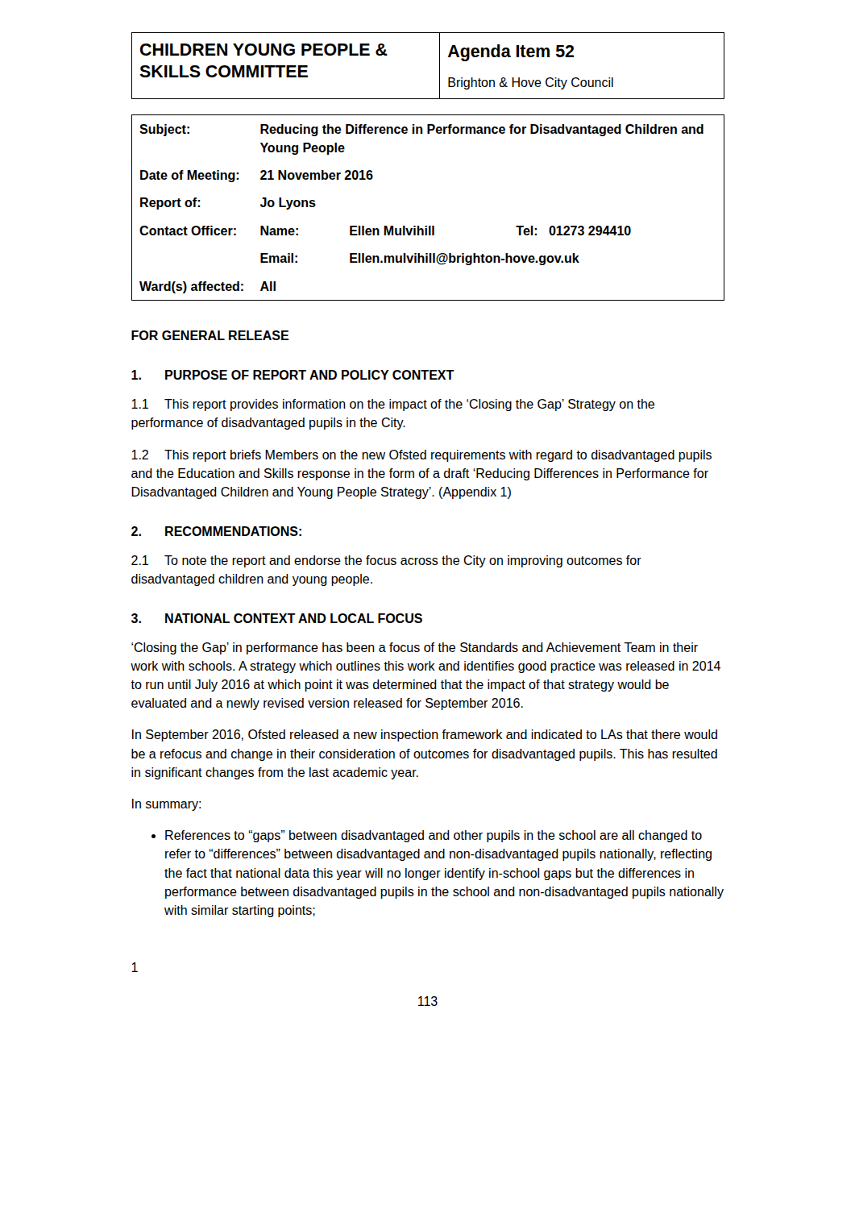| CHILDREN YOUNG PEOPLE & SKILLS COMMITTEE | Agenda Item 52 Brighton & Hove City Council |
| Subject: | Reducing the Difference in Performance for Disadvantaged Children and Young People |
| Date of Meeting: | 21 November 2016 |
| Report of: | Jo Lyons |
| Contact Officer: | Name: | Ellen Mulvihill | Tel: 01273 294410 |
| | Email: | Ellen.mulvihill@brighton-hove.gov.uk |
| Ward(s) affected: | All |
FOR GENERAL RELEASE
1. PURPOSE OF REPORT AND POLICY CONTEXT
1.1 This report provides information on the impact of the ‘Closing the Gap’ Strategy on the performance of disadvantaged pupils in the City.
1.2 This report briefs Members on the new Ofsted requirements with regard to disadvantaged pupils and the Education and Skills response in the form of a draft ‘Reducing Differences in Performance for Disadvantaged Children and Young People Strategy’. (Appendix 1)
2. RECOMMENDATIONS:
2.1 To note the report and endorse the focus across the City on improving outcomes for disadvantaged children and young people.
3. NATIONAL CONTEXT AND LOCAL FOCUS
‘Closing the Gap’ in performance has been a focus of the Standards and Achievement Team in their work with schools. A strategy which outlines this work and identifies good practice was released in 2014 to run until July 2016 at which point it was determined that the impact of that strategy would be evaluated and a newly revised version released for September 2016.
In September 2016, Ofsted released a new inspection framework and indicated to LAs that there would be a refocus and change in their consideration of outcomes for disadvantaged pupils. This has resulted in significant changes from the last academic year.
In summary:
References to “gaps” between disadvantaged and other pupils in the school are all changed to refer to “differences” between disadvantaged and non-disadvantaged pupils nationally, reflecting the fact that national data this year will no longer identify in-school gaps but the differences in performance between disadvantaged pupils in the school and non-disadvantaged pupils nationally with similar starting points;
1
113